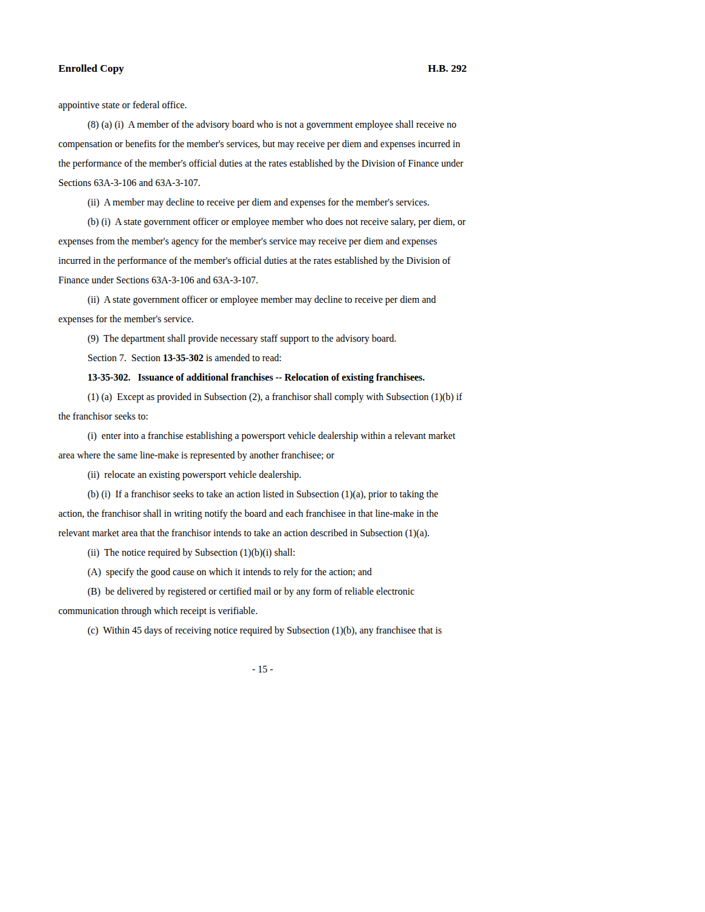Enrolled Copy H.B. 292
appointive state or federal office.
(8) (a) (i) A member of the advisory board who is not a government employee shall receive no compensation or benefits for the member's services, but may receive per diem and expenses incurred in the performance of the member's official duties at the rates established by the Division of Finance under Sections 63A-3-106 and 63A-3-107.
(ii) A member may decline to receive per diem and expenses for the member's services.
(b) (i) A state government officer or employee member who does not receive salary, per diem, or expenses from the member's agency for the member's service may receive per diem and expenses incurred in the performance of the member's official duties at the rates established by the Division of Finance under Sections 63A-3-106 and 63A-3-107.
(ii) A state government officer or employee member may decline to receive per diem and expenses for the member's service.
(9) The department shall provide necessary staff support to the advisory board.
Section 7. Section 13-35-302 is amended to read:
13-35-302. Issuance of additional franchises -- Relocation of existing franchisees.
(1) (a) Except as provided in Subsection (2), a franchisor shall comply with Subsection (1)(b) if the franchisor seeks to:
(i) enter into a franchise establishing a powersport vehicle dealership within a relevant market area where the same line-make is represented by another franchisee; or
(ii) relocate an existing powersport vehicle dealership.
(b) (i) If a franchisor seeks to take an action listed in Subsection (1)(a), prior to taking the action, the franchisor shall in writing notify the board and each franchisee in that line-make in the relevant market area that the franchisor intends to take an action described in Subsection (1)(a).
(ii) The notice required by Subsection (1)(b)(i) shall:
(A) specify the good cause on which it intends to rely for the action; and
(B) be delivered by registered or certified mail or by any form of reliable electronic communication through which receipt is verifiable.
(c) Within 45 days of receiving notice required by Subsection (1)(b), any franchisee that is
- 15 -